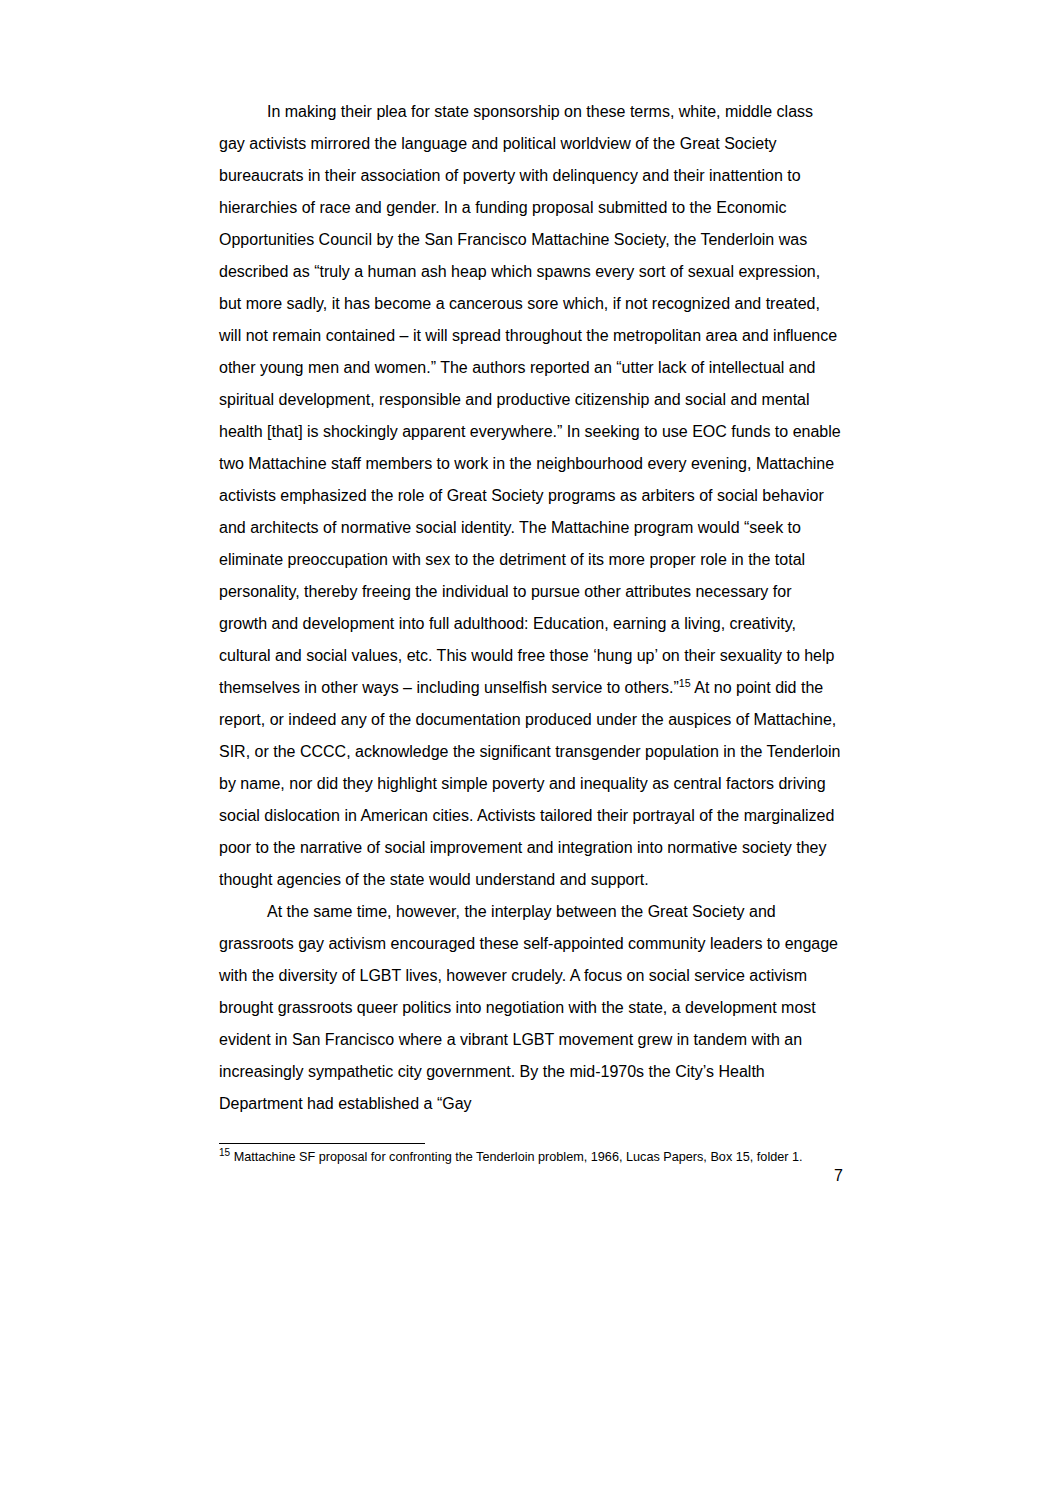In making their plea for state sponsorship on these terms, white, middle class gay activists mirrored the language and political worldview of the Great Society bureaucrats in their association of poverty with delinquency and their inattention to hierarchies of race and gender. In a funding proposal submitted to the Economic Opportunities Council by the San Francisco Mattachine Society, the Tenderloin was described as “truly a human ash heap which spawns every sort of sexual expression, but more sadly, it has become a cancerous sore which, if not recognized and treated, will not remain contained – it will spread throughout the metropolitan area and influence other young men and women.” The authors reported an “utter lack of intellectual and spiritual development, responsible and productive citizenship and social and mental health [that] is shockingly apparent everywhere.” In seeking to use EOC funds to enable two Mattachine staff members to work in the neighbourhood every evening, Mattachine activists emphasized the role of Great Society programs as arbiters of social behavior and architects of normative social identity. The Mattachine program would “seek to eliminate preoccupation with sex to the detriment of its more proper role in the total personality, thereby freeing the individual to pursue other attributes necessary for growth and development into full adulthood: Education, earning a living, creativity, cultural and social values, etc. This would free those ‘hung up’ on their sexuality to help themselves in other ways – including unselfish service to others.”15 At no point did the report, or indeed any of the documentation produced under the auspices of Mattachine, SIR, or the CCCC, acknowledge the significant transgender population in the Tenderloin by name, nor did they highlight simple poverty and inequality as central factors driving social dislocation in American cities. Activists tailored their portrayal of the marginalized poor to the narrative of social improvement and integration into normative society they thought agencies of the state would understand and support.
At the same time, however, the interplay between the Great Society and grassroots gay activism encouraged these self-appointed community leaders to engage with the diversity of LGBT lives, however crudely. A focus on social service activism brought grassroots queer politics into negotiation with the state, a development most evident in San Francisco where a vibrant LGBT movement grew in tandem with an increasingly sympathetic city government. By the mid-1970s the City’s Health Department had established a “Gay
15 Mattachine SF proposal for confronting the Tenderloin problem, 1966, Lucas Papers, Box 15, folder 1.
7